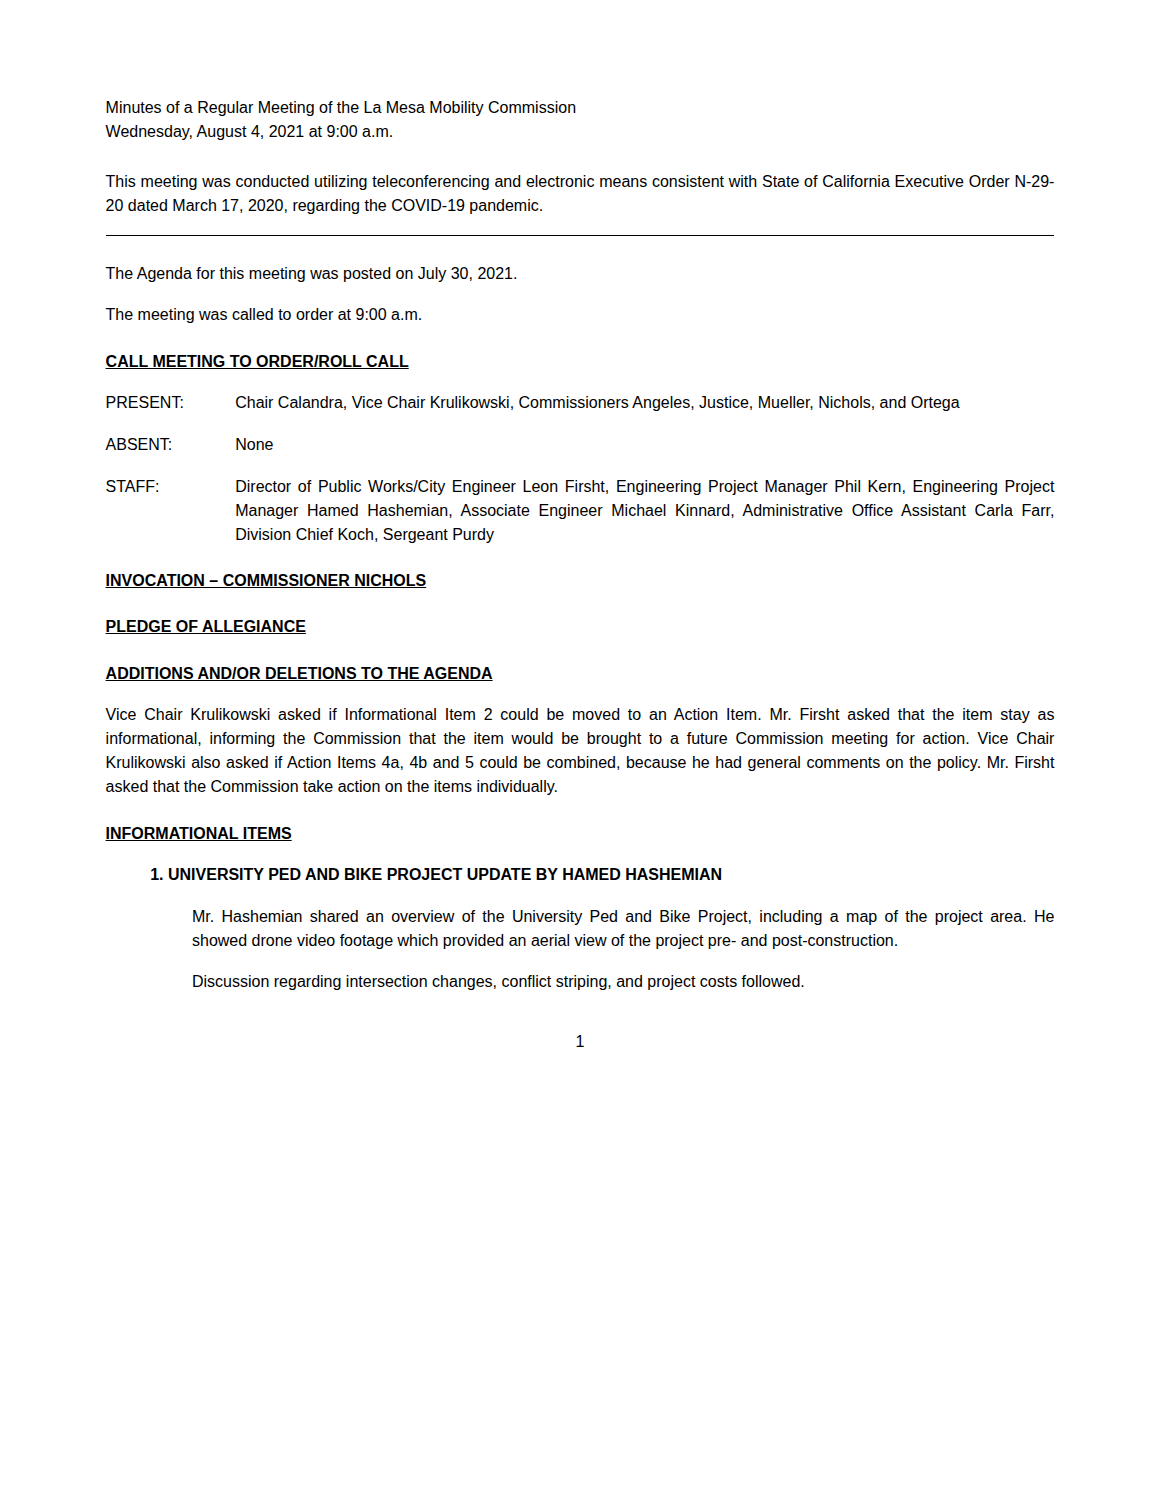Minutes of a Regular Meeting of the La Mesa Mobility Commission
Wednesday, August 4, 2021 at 9:00 a.m.
This meeting was conducted utilizing teleconferencing and electronic means consistent with State of California Executive Order N-29-20 dated March 17, 2020, regarding the COVID-19 pandemic.
The Agenda for this meeting was posted on July 30, 2021.
The meeting was called to order at 9:00 a.m.
CALL MEETING TO ORDER/ROLL CALL
PRESENT:
Chair Calandra, Vice Chair Krulikowski, Commissioners Angeles, Justice, Mueller, Nichols, and Ortega
ABSENT:
None
STAFF:
Director of Public Works/City Engineer Leon Firsht, Engineering Project Manager Phil Kern, Engineering Project Manager Hamed Hashemian, Associate Engineer Michael Kinnard, Administrative Office Assistant Carla Farr, Division Chief Koch, Sergeant Purdy
INVOCATION – COMMISSIONER NICHOLS
PLEDGE OF ALLEGIANCE
ADDITIONS AND/OR DELETIONS TO THE AGENDA
Vice Chair Krulikowski asked if Informational Item 2 could be moved to an Action Item. Mr. Firsht asked that the item stay as informational, informing the Commission that the item would be brought to a future Commission meeting for action. Vice Chair Krulikowski also asked if Action Items 4a, 4b and 5 could be combined, because he had general comments on the policy. Mr. Firsht asked that the Commission take action on the items individually.
INFORMATIONAL ITEMS
UNIVERSITY PED AND BIKE PROJECT UPDATE BY HAMED HASHEMIAN
Mr. Hashemian shared an overview of the University Ped and Bike Project, including a map of the project area. He showed drone video footage which provided an aerial view of the project pre- and post-construction.
Discussion regarding intersection changes, conflict striping, and project costs followed.
1